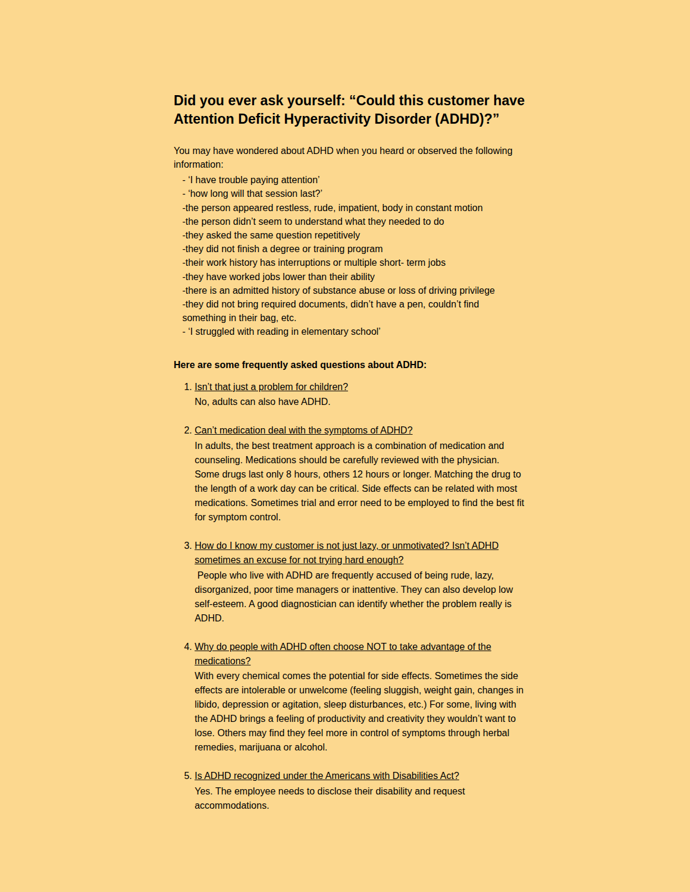Did you ever ask yourself: “Could this customer have Attention Deficit Hyperactivity Disorder (ADHD)?”
You may have wondered about ADHD when you heard or observed the following information:
- ‘I have trouble paying attention’
- ‘how long will that session last?’
-the person appeared restless, rude, impatient, body in constant motion
-the person didn’t seem to understand what they needed to do
-they asked the same question repetitively
-they did not finish a degree or training program
-their work history has interruptions or multiple short- term jobs
-they have worked jobs lower than their ability
-there is an admitted history of substance abuse or loss of driving privilege
-they did not bring required documents, didn’t have a pen, couldn’t find something in their bag, etc.
- ‘I struggled with reading in elementary school’
Here are some frequently asked questions about ADHD:
Isn’t that just a problem for children?
No, adults can also have ADHD.
Can’t medication deal with the symptoms of ADHD?
In adults, the best treatment approach is a combination of medication and counseling. Medications should be carefully reviewed with the physician. Some drugs last only 8 hours, others 12 hours or longer. Matching the drug to the length of a work day can be critical. Side effects can be related with most medications. Sometimes trial and error need to be employed to find the best fit for symptom control.
How do I know my customer is not just lazy, or unmotivated? Isn’t ADHD sometimes an excuse for not trying hard enough?
People who live with ADHD are frequently accused of being rude, lazy, disorganized, poor time managers or inattentive. They can also develop low self-esteem. A good diagnostician can identify whether the problem really is ADHD.
Why do people with ADHD often choose NOT to take advantage of the medications?
With every chemical comes the potential for side effects. Sometimes the side effects are intolerable or unwelcome (feeling sluggish, weight gain, changes in libido, depression or agitation, sleep disturbances, etc.) For some, living with the ADHD brings a feeling of productivity and creativity they wouldn’t want to lose. Others may find they feel more in control of symptoms through herbal remedies, marijuana or alcohol.
Is ADHD recognized under the Americans with Disabilities Act?
Yes. The employee needs to disclose their disability and request accommodations.